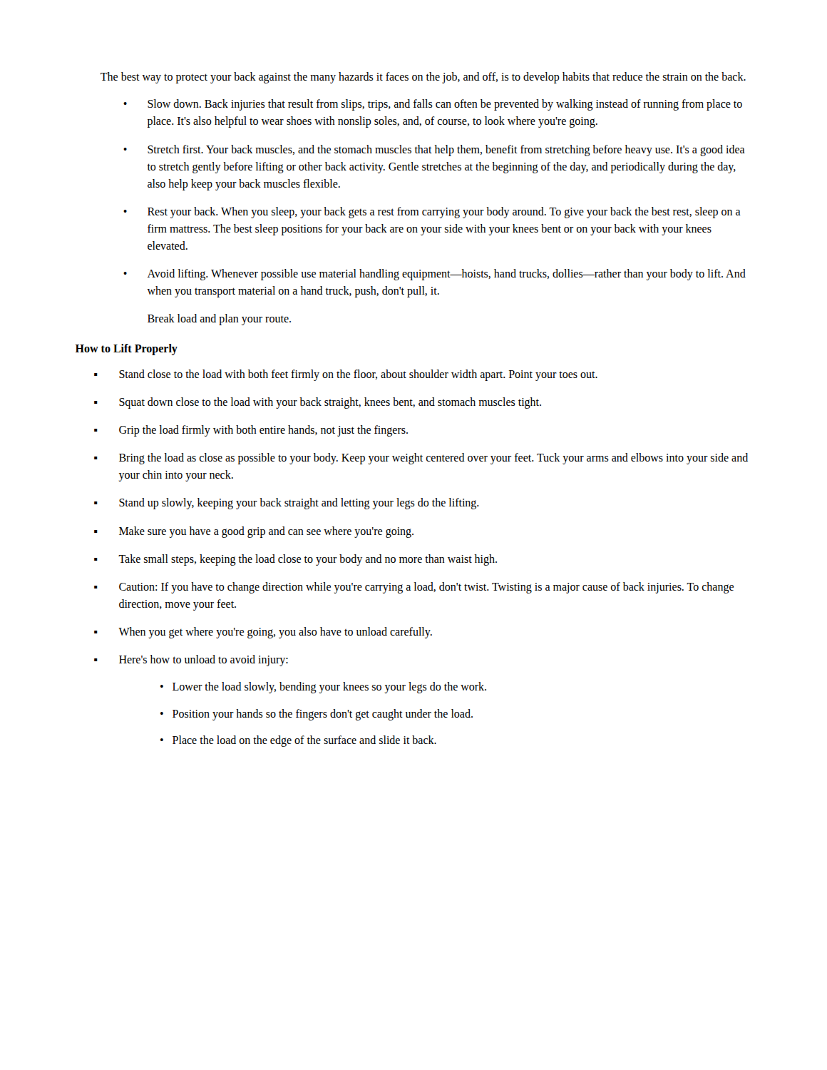The best way to protect your back against the many hazards it faces on the job, and off, is to develop habits that reduce the strain on the back.
Slow down. Back injuries that result from slips, trips, and falls can often be prevented by walking instead of running from place to place. It's also helpful to wear shoes with nonslip soles, and, of course, to look where you're going.
Stretch first. Your back muscles, and the stomach muscles that help them, benefit from stretching before heavy use. It's a good idea to stretch gently before lifting or other back activity. Gentle stretches at the beginning of the day, and periodically during the day, also help keep your back muscles flexible.
Rest your back. When you sleep, your back gets a rest from carrying your body around. To give your back the best rest, sleep on a firm mattress. The best sleep positions for your back are on your side with your knees bent or on your back with your knees elevated.
Avoid lifting. Whenever possible use material handling equipment—hoists, hand trucks, dollies—rather than your body to lift. And when you transport material on a hand truck, push, don't pull, it.
Break load and plan your route.
How to Lift Properly
Stand close to the load with both feet firmly on the floor, about shoulder width apart. Point your toes out.
Squat down close to the load with your back straight, knees bent, and stomach muscles tight.
Grip the load firmly with both entire hands, not just the fingers.
Bring the load as close as possible to your body. Keep your weight centered over your feet. Tuck your arms and elbows into your side and your chin into your neck.
Stand up slowly, keeping your back straight and letting your legs do the lifting.
Make sure you have a good grip and can see where you're going.
Take small steps, keeping the load close to your body and no more than waist high.
Caution: If you have to change direction while you're carrying a load, don't twist. Twisting is a major cause of back injuries. To change direction, move your feet.
When you get where you're going, you also have to unload carefully.
Here's how to unload to avoid injury:
Lower the load slowly, bending your knees so your legs do the work.
Position your hands so the fingers don't get caught under the load.
Place the load on the edge of the surface and slide it back.